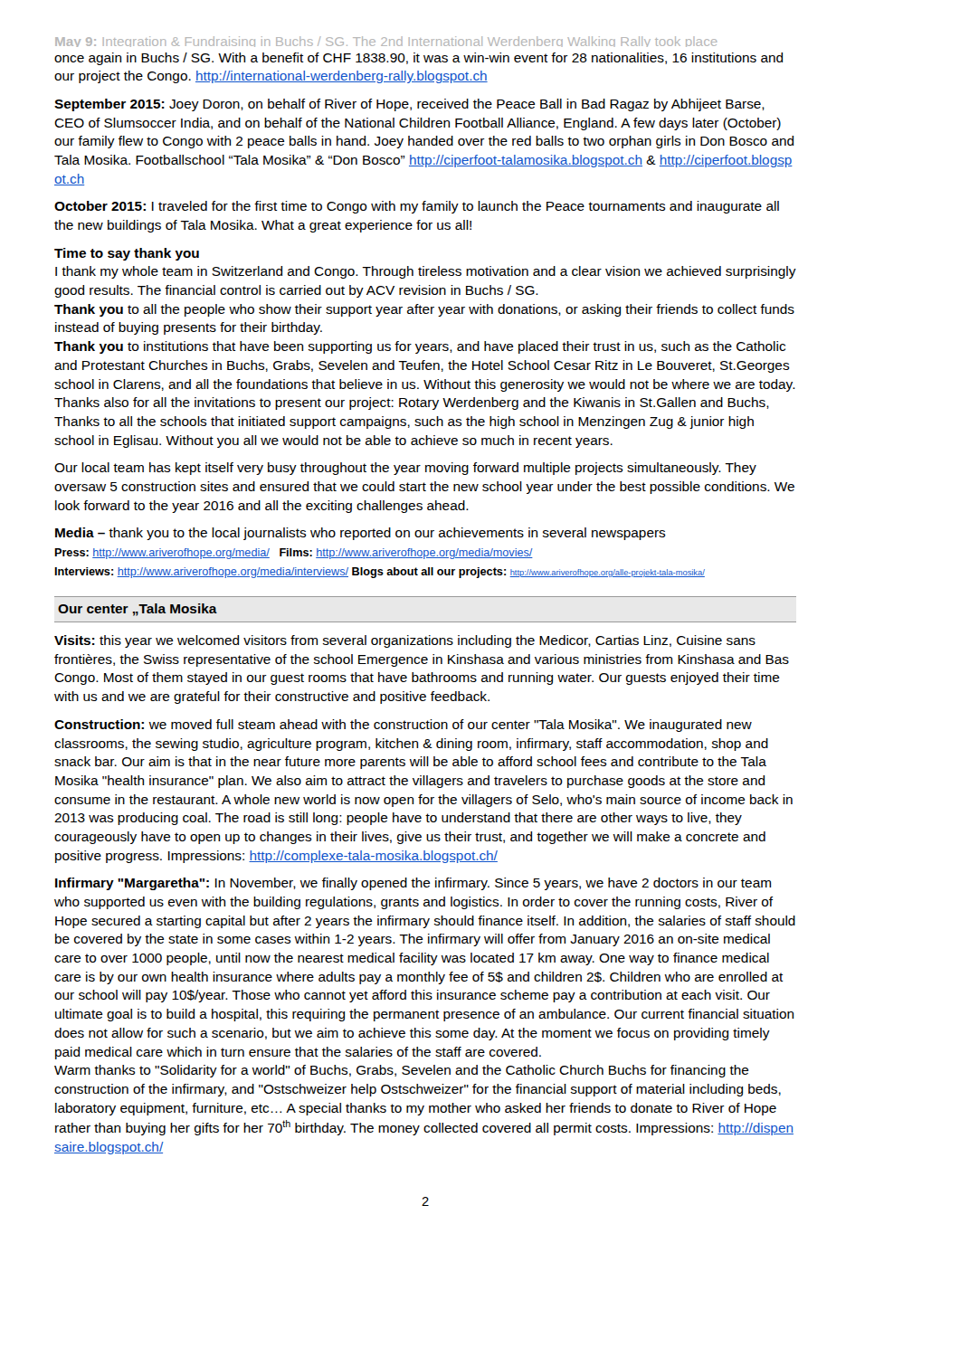May 9: Integration & Fundraising in Buchs / SG. The 2nd International Werdenberg Walking Rally took place
once again in Buchs / SG. With a benefit of CHF 1838.90, it was a win-win event for 28 nationalities, 16 institutions and our project the Congo. http://international-werdenberg-rally.blogspot.ch
September 2015: Joey Doron, on behalf of River of Hope, received the Peace Ball in Bad Ragaz by Abhijeet Barse, CEO of Slumsoccer India, and on behalf of the National Children Football Alliance, England. A few days later (October) our family flew to Congo with 2 peace balls in hand. Joey handed over the red balls to two orphan girls in Don Bosco and Tala Mosika. Footballschool “Tala Mosika” & “Don Bosco” http://ciperfoot-talamosika.blogspot.ch & http://ciperfoot.blogspot.ch
October 2015: I traveled for the first time to Congo with my family to launch the Peace tournaments and inaugurate all the new buildings of Tala Mosika. What a great experience for us all!
Time to say thank you
I thank my whole team in Switzerland and Congo. Through tireless motivation and a clear vision we achieved surprisingly good results. The financial control is carried out by ACV revision in Buchs / SG.
Thank you to all the people who show their support year after year with donations, or asking their friends to collect funds instead of buying presents for their birthday.
Thank you to institutions that have been supporting us for years, and have placed their trust in us, such as the Catholic and Protestant Churches in Buchs, Grabs, Sevelen and Teufen, the Hotel School Cesar Ritz in Le Bouveret, St.Georges school in Clarens, and all the foundations that believe in us. Without this generosity we would not be where we are today. Thanks also for all the invitations to present our project: Rotary Werdenberg and the Kiwanis in St.Gallen and Buchs, Thanks to all the schools that initiated support campaigns, such as the high school in Menzingen Zug & junior high school in Eglisau. Without you all we would not be able to achieve so much in recent years.
Our local team has kept itself very busy throughout the year moving forward multiple projects simultaneously. They oversaw 5 construction sites and ensured that we could start the new school year under the best possible conditions. We look forward to the year 2016 and all the exciting challenges ahead.
Media – thank you to the local journalists who reported on our achievements in several newspapers
Press: http://www.ariverofhope.org/media/ Films: http://www.ariverofhope.org/media/movies/
Interviews: http://www.ariverofhope.org/media/interviews/ Blogs about all our projects: http://www.ariverofhope.org/alle-projekt-tala-mosika/
Our center „Tala Mosika
Visits: this year we welcomed visitors from several organizations including the Medicor, Cartias Linz, Cuisine sans frontières, the Swiss representative of the school Emergence in Kinshasa and various ministries from Kinshasa and Bas Congo. Most of them stayed in our guest rooms that have bathrooms and running water. Our guests enjoyed their time with us and we are grateful for their constructive and positive feedback.
Construction: we moved full steam ahead with the construction of our center "Tala Mosika". We inaugurated new classrooms, the sewing studio, agriculture program, kitchen & dining room, infirmary, staff accommodation, shop and snack bar. Our aim is that in the near future more parents will be able to afford school fees and contribute to the Tala Mosika "health insurance" plan. We also aim to attract the villagers and travelers to purchase goods at the store and consume in the restaurant. A whole new world is now open for the villagers of Selo, who's main source of income back in 2013 was producing coal. The road is still long: people have to understand that there are other ways to live, they courageously have to open up to changes in their lives, give us their trust, and together we will make a concrete and positive progress. Impressions: http://complexe-tala-mosika.blogspot.ch/
Infirmary "Margaretha": In November, we finally opened the infirmary. Since 5 years, we have 2 doctors in our team who supported us even with the building regulations, grants and logistics. In order to cover the running costs, River of Hope secured a starting capital but after 2 years the infirmary should finance itself. In addition, the salaries of staff should be covered by the state in some cases within 1-2 years. The infirmary will offer from January 2016 an on-site medical care to over 1000 people, until now the nearest medical facility was located 17 km away. One way to finance medical care is by our own health insurance where adults pay a monthly fee of 5$ and children 2$. Children who are enrolled at our school will pay 10$/year. Those who cannot yet afford this insurance scheme pay a contribution at each visit. Our ultimate goal is to build a hospital, this requiring the permanent presence of an ambulance. Our current financial situation does not allow for such a scenario, but we aim to achieve this some day. At the moment we focus on providing timely paid medical care which in turn ensure that the salaries of the staff are covered.
Warm thanks to "Solidarity for a world" of Buchs, Grabs, Sevelen and the Catholic Church Buchs for financing the construction of the infirmary, and "Ostschweizer help Ostschweizer" for the financial support of material including beds, laboratory equipment, furniture, etc… A special thanks to my mother who asked her friends to donate to River of Hope rather than buying her gifts for her 70th birthday. The money collected covered all permit costs. Impressions: http://dispensaire.blogspot.ch/
2